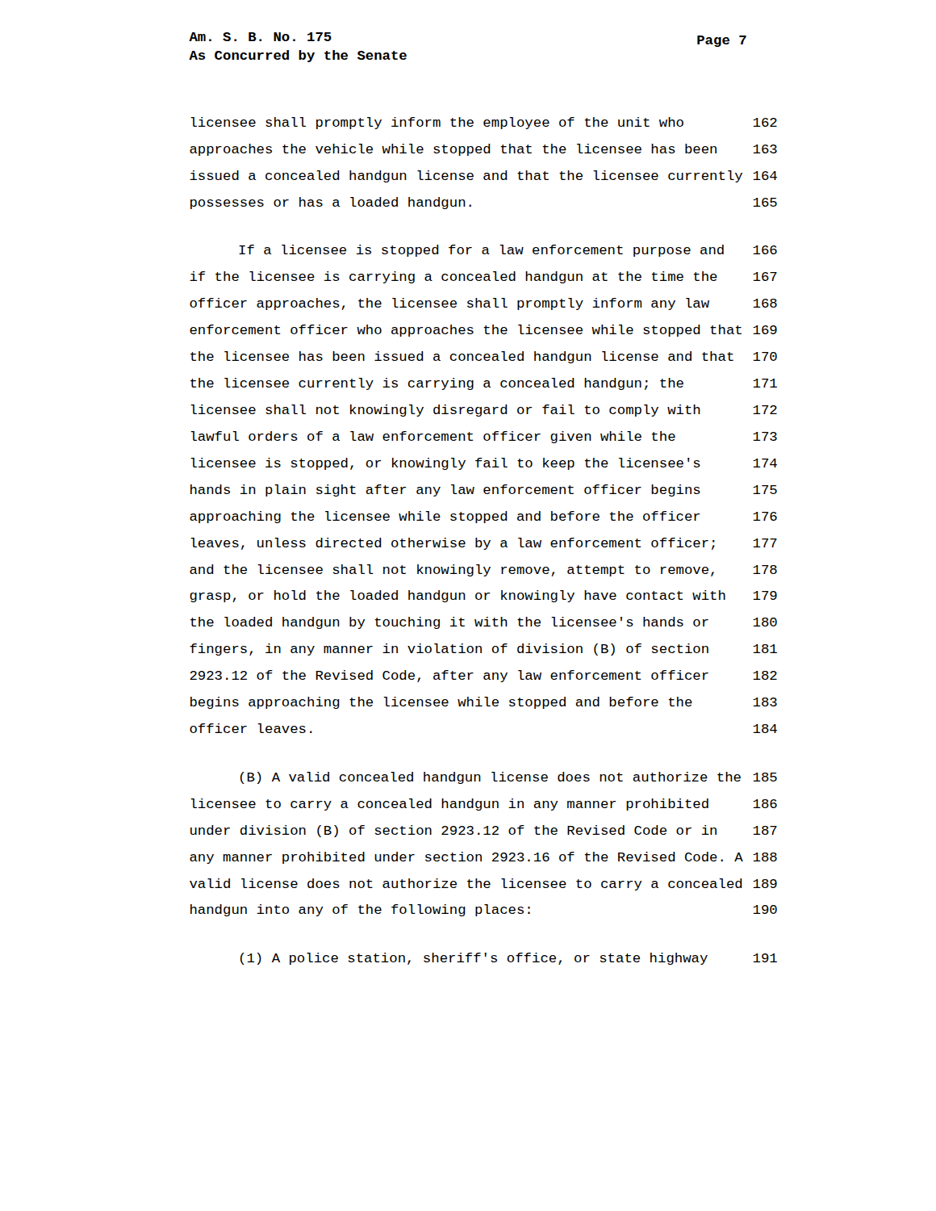Am. S. B. No. 175
As Concurred by the Senate
Page 7
162163164165
licensee shall promptly inform the employee of the unit who approaches the vehicle while stopped that the licensee has been issued a concealed handgun license and that the licensee currently possesses or has a loaded handgun.
166167168169170171172173174175176177178179180181182183184
If a licensee is stopped for a law enforcement purpose and if the licensee is carrying a concealed handgun at the time the officer approaches, the licensee shall promptly inform any law enforcement officer who approaches the licensee while stopped that the licensee has been issued a concealed handgun license and that the licensee currently is carrying a concealed handgun; the licensee shall not knowingly disregard or fail to comply with lawful orders of a law enforcement officer given while the licensee is stopped, or knowingly fail to keep the licensee's hands in plain sight after any law enforcement officer begins approaching the licensee while stopped and before the officer leaves, unless directed otherwise by a law enforcement officer; and the licensee shall not knowingly remove, attempt to remove, grasp, or hold the loaded handgun or knowingly have contact with the loaded handgun by touching it with the licensee's hands or fingers, in any manner in violation of division (B) of section 2923.12 of the Revised Code, after any law enforcement officer begins approaching the licensee while stopped and before the officer leaves.
185186187188189190
(B) A valid concealed handgun license does not authorize the licensee to carry a concealed handgun in any manner prohibited under division (B) of section 2923.12 of the Revised Code or in any manner prohibited under section 2923.16 of the Revised Code. A valid license does not authorize the licensee to carry a concealed handgun into any of the following places:
191
(1) A police station, sheriff's office, or state highway